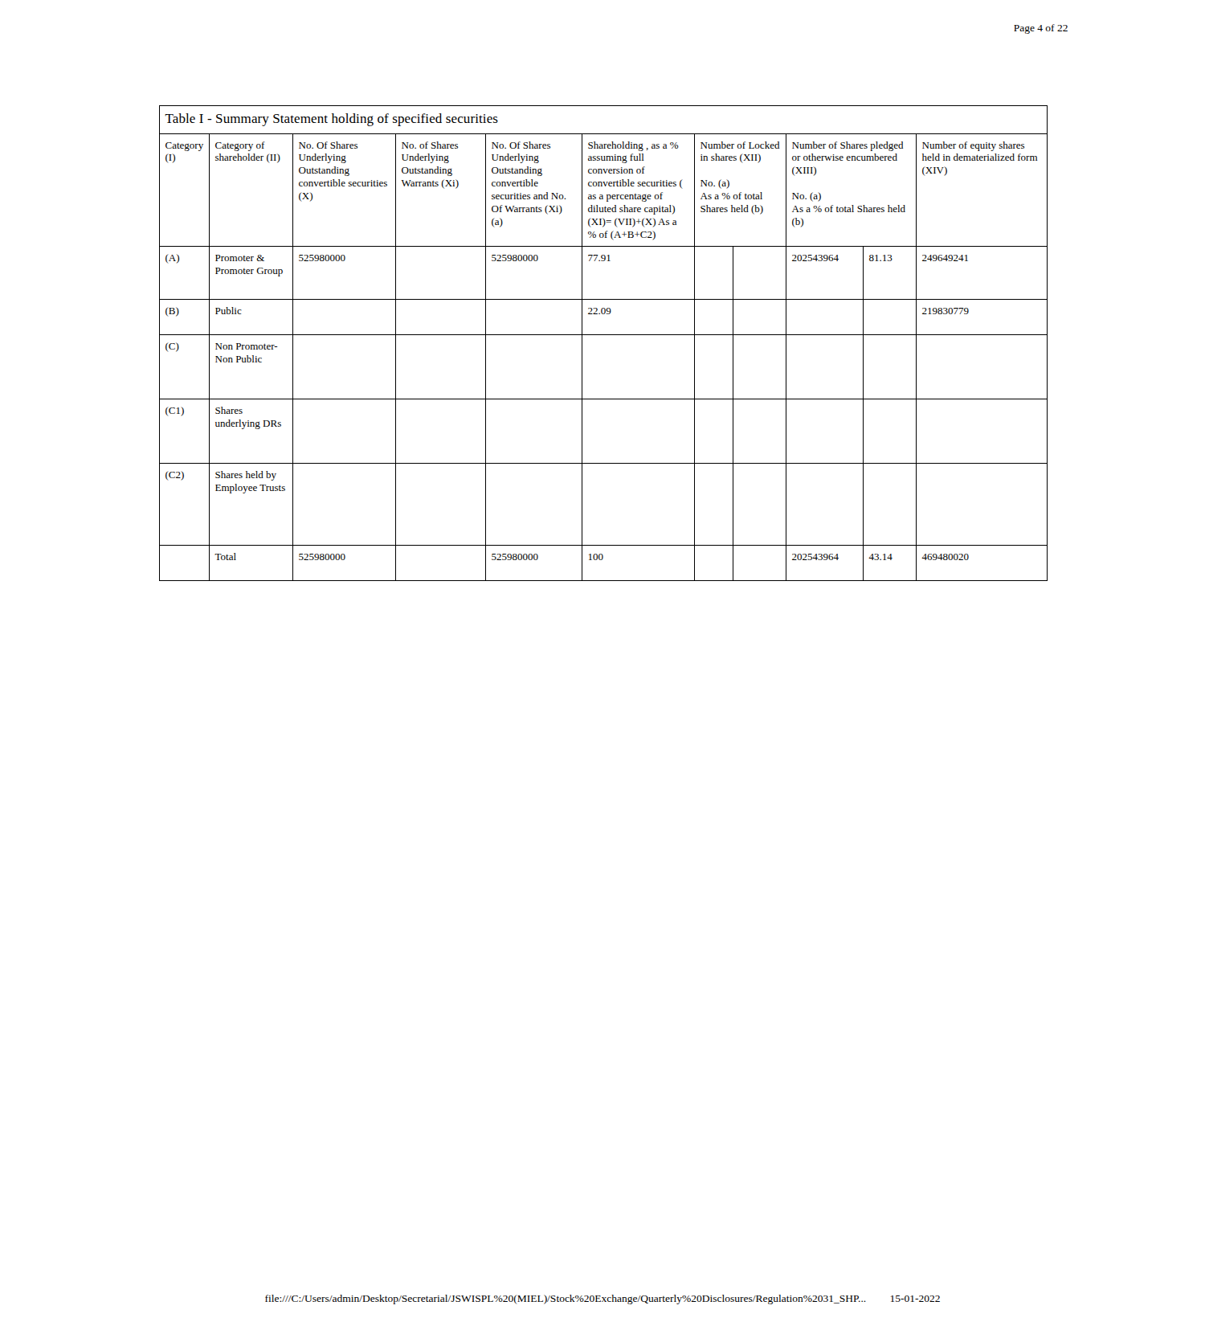Page 4 of 22
| Table I - Summary Statement holding of specified securities |
| Category (I) | Category of shareholder (II) | No. Of Shares Underlying Outstanding convertible securities (X) | No. of Shares Underlying Outstanding Warrants (Xi) | No. Of Shares Underlying Outstanding convertible securities and No. Of Warrants (Xi) (a) | Shareholding , as a % assuming full conversion of convertible securities ( as a percentage of diluted share capital) (XI)= (VII)+(X) As a % of (A+B+C2) | Number of Locked in shares (XII) No. (a) As a % of total Shares held (b) | Number of Shares pledged or otherwise encumbered (XIII) No. (a) As a % of total Shares held (b) | Number of equity shares held in dematerialized form (XIV) |
| (A) | Promoter & Promoter Group | 525980000 | | 525980000 | 77.91 | | | 202543964 | 81.13 | 249649241 |
| (B) | Public | | | | 22.09 | | | | | 219830779 |
| (C) | Non Promoter- Non Public | | | | | | | | | |
| (C1) | Shares underlying DRs | | | | | | | | | |
| (C2) | Shares held by Employee Trusts | | | | | | | | | |
| | Total | 525980000 | | 525980000 | 100 | | | 202543964 | 43.14 | 469480020 |
file:///C:/Users/admin/Desktop/Secretarial/JSWISPL%20(MIEL)/Stock%20Exchange/Quarterly%20Disclosures/Regulation%2031_SHP... 15-01-2022